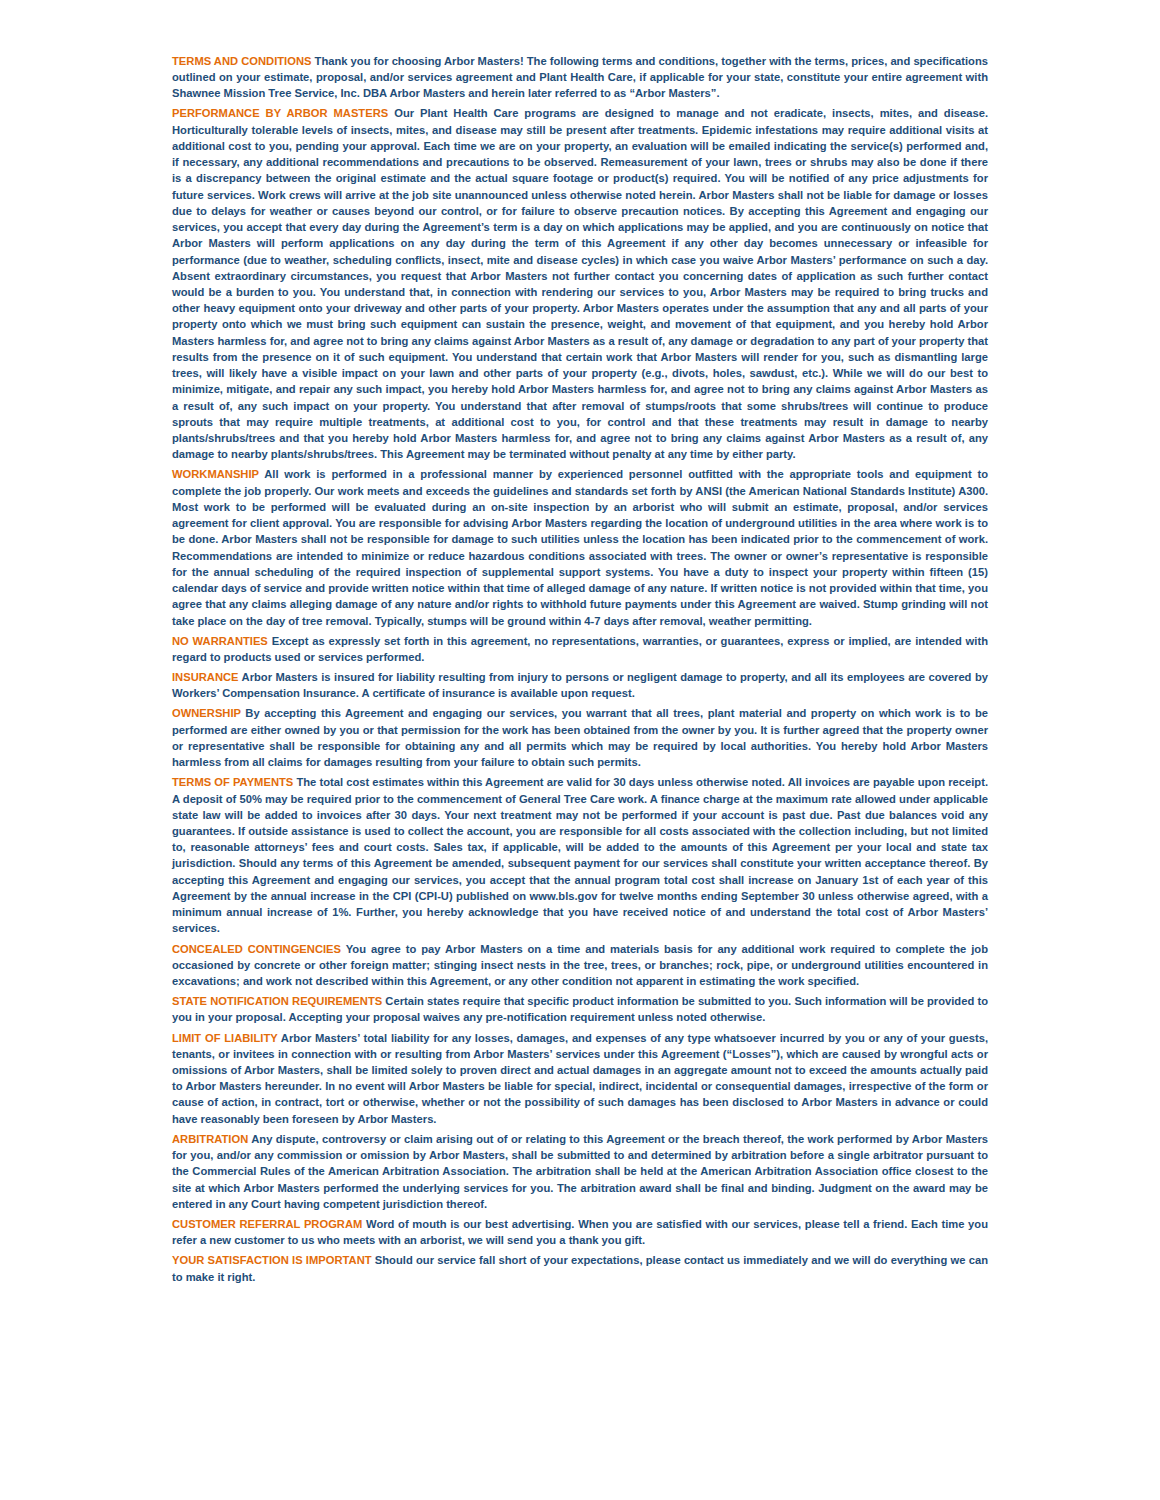TERMS AND CONDITIONS Thank you for choosing Arbor Masters! The following terms and conditions, together with the terms, prices, and specifications outlined on your estimate, proposal, and/or services agreement and Plant Health Care, if applicable for your state, constitute your entire agreement with Shawnee Mission Tree Service, Inc. DBA Arbor Masters and herein later referred to as “Arbor Masters”.
PERFORMANCE BY ARBOR MASTERS Our Plant Health Care programs are designed to manage and not eradicate, insects, mites, and disease. Horticulturally tolerable levels of insects, mites, and disease may still be present after treatments. Epidemic infestations may require additional visits at additional cost to you, pending your approval. Each time we are on your property, an evaluation will be emailed indicating the service(s) performed and, if necessary, any additional recommendations and precautions to be observed. Remeasurement of your lawn, trees or shrubs may also be done if there is a discrepancy between the original estimate and the actual square footage or product(s) required. You will be notified of any price adjustments for future services. Work crews will arrive at the job site unannounced unless otherwise noted herein. Arbor Masters shall not be liable for damage or losses due to delays for weather or causes beyond our control, or for failure to observe precaution notices. By accepting this Agreement and engaging our services, you accept that every day during the Agreement’s term is a day on which applications may be applied, and you are continuously on notice that Arbor Masters will perform applications on any day during the term of this Agreement if any other day becomes unnecessary or infeasible for performance (due to weather, scheduling conflicts, insect, mite and disease cycles) in which case you waive Arbor Masters’ performance on such a day. Absent extraordinary circumstances, you request that Arbor Masters not further contact you concerning dates of application as such further contact would be a burden to you. You understand that, in connection with rendering our services to you, Arbor Masters may be required to bring trucks and other heavy equipment onto your driveway and other parts of your property. Arbor Masters operates under the assumption that any and all parts of your property onto which we must bring such equipment can sustain the presence, weight, and movement of that equipment, and you hereby hold Arbor Masters harmless for, and agree not to bring any claims against Arbor Masters as a result of, any damage or degradation to any part of your property that results from the presence on it of such equipment. You understand that certain work that Arbor Masters will render for you, such as dismantling large trees, will likely have a visible impact on your lawn and other parts of your property (e.g., divots, holes, sawdust, etc.). While we will do our best to minimize, mitigate, and repair any such impact, you hereby hold Arbor Masters harmless for, and agree not to bring any claims against Arbor Masters as a result of, any such impact on your property. You understand that after removal of stumps/roots that some shrubs/trees will continue to produce sprouts that may require multiple treatments, at additional cost to you, for control and that these treatments may result in damage to nearby plants/shrubs/trees and that you hereby hold Arbor Masters harmless for, and agree not to bring any claims against Arbor Masters as a result of, any damage to nearby plants/shrubs/trees. This Agreement may be terminated without penalty at any time by either party.
WORKMANSHIP All work is performed in a professional manner by experienced personnel outfitted with the appropriate tools and equipment to complete the job properly. Our work meets and exceeds the guidelines and standards set forth by ANSI (the American National Standards Institute) A300. Most work to be performed will be evaluated during an on-site inspection by an arborist who will submit an estimate, proposal, and/or services agreement for client approval. You are responsible for advising Arbor Masters regarding the location of underground utilities in the area where work is to be done. Arbor Masters shall not be responsible for damage to such utilities unless the location has been indicated prior to the commencement of work. Recommendations are intended to minimize or reduce hazardous conditions associated with trees. The owner or owner’s representative is responsible for the annual scheduling of the required inspection of supplemental support systems. You have a duty to inspect your property within fifteen (15) calendar days of service and provide written notice within that time of alleged damage of any nature. If written notice is not provided within that time, you agree that any claims alleging damage of any nature and/or rights to withhold future payments under this Agreement are waived. Stump grinding will not take place on the day of tree removal. Typically, stumps will be ground within 4-7 days after removal, weather permitting.
NO WARRANTIES Except as expressly set forth in this agreement, no representations, warranties, or guarantees, express or implied, are intended with regard to products used or services performed.
INSURANCE Arbor Masters is insured for liability resulting from injury to persons or negligent damage to property, and all its employees are covered by Workers’ Compensation Insurance. A certificate of insurance is available upon request.
OWNERSHIP By accepting this Agreement and engaging our services, you warrant that all trees, plant material and property on which work is to be performed are either owned by you or that permission for the work has been obtained from the owner by you. It is further agreed that the property owner or representative shall be responsible for obtaining any and all permits which may be required by local authorities. You hereby hold Arbor Masters harmless from all claims for damages resulting from your failure to obtain such permits.
TERMS OF PAYMENTS The total cost estimates within this Agreement are valid for 30 days unless otherwise noted. All invoices are payable upon receipt. A deposit of 50% may be required prior to the commencement of General Tree Care work. A finance charge at the maximum rate allowed under applicable state law will be added to invoices after 30 days. Your next treatment may not be performed if your account is past due. Past due balances void any guarantees. If outside assistance is used to collect the account, you are responsible for all costs associated with the collection including, but not limited to, reasonable attorneys’ fees and court costs. Sales tax, if applicable, will be added to the amounts of this Agreement per your local and state tax jurisdiction. Should any terms of this Agreement be amended, subsequent payment for our services shall constitute your written acceptance thereof. By accepting this Agreement and engaging our services, you accept that the annual program total cost shall increase on January 1st of each year of this Agreement by the annual increase in the CPI (CPI-U) published on www.bls.gov for twelve months ending September 30 unless otherwise agreed, with a minimum annual increase of 1%. Further, you hereby acknowledge that you have received notice of and understand the total cost of Arbor Masters’ services.
CONCEALED CONTINGENCIES You agree to pay Arbor Masters on a time and materials basis for any additional work required to complete the job occasioned by concrete or other foreign matter; stinging insect nests in the tree, trees, or branches; rock, pipe, or underground utilities encountered in excavations; and work not described within this Agreement, or any other condition not apparent in estimating the work specified.
STATE NOTIFICATION REQUIREMENTS Certain states require that specific product information be submitted to you. Such information will be provided to you in your proposal. Accepting your proposal waives any pre-notification requirement unless noted otherwise.
LIMIT OF LIABILITY Arbor Masters’ total liability for any losses, damages, and expenses of any type whatsoever incurred by you or any of your guests, tenants, or invitees in connection with or resulting from Arbor Masters’ services under this Agreement (“Losses”), which are caused by wrongful acts or omissions of Arbor Masters, shall be limited solely to proven direct and actual damages in an aggregate amount not to exceed the amounts actually paid to Arbor Masters hereunder. In no event will Arbor Masters be liable for special, indirect, incidental or consequential damages, irrespective of the form or cause of action, in contract, tort or otherwise, whether or not the possibility of such damages has been disclosed to Arbor Masters in advance or could have reasonably been foreseen by Arbor Masters.
ARBITRATION Any dispute, controversy or claim arising out of or relating to this Agreement or the breach thereof, the work performed by Arbor Masters for you, and/or any commission or omission by Arbor Masters, shall be submitted to and determined by arbitration before a single arbitrator pursuant to the Commercial Rules of the American Arbitration Association. The arbitration shall be held at the American Arbitration Association office closest to the site at which Arbor Masters performed the underlying services for you. The arbitration award shall be final and binding. Judgment on the award may be entered in any Court having competent jurisdiction thereof.
CUSTOMER REFERRAL PROGRAM Word of mouth is our best advertising. When you are satisfied with our services, please tell a friend. Each time you refer a new customer to us who meets with an arborist, we will send you a thank you gift.
YOUR SATISFACTION IS IMPORTANT Should our service fall short of your expectations, please contact us immediately and we will do everything we can to make it right.